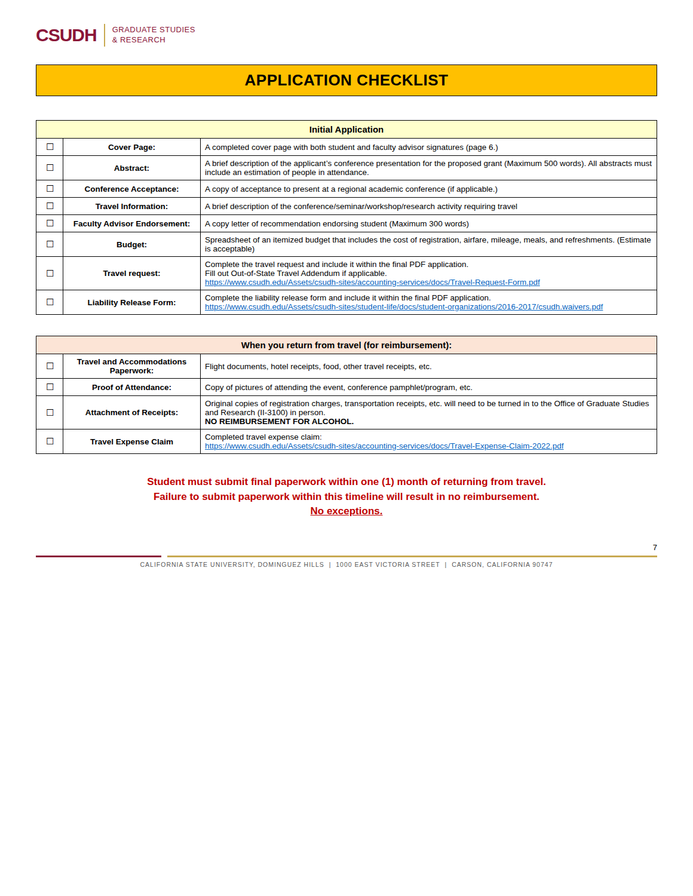CSUDH
GRADUATE STUDIES
& RESEARCH
APPLICATION CHECKLIST
| Initial Application |
| ☐ | Cover Page: | A completed cover page with both student and faculty advisor signatures (page 6.) |
| ☐ | Abstract: | A brief description of the applicant’s conference presentation for the proposed grant (Maximum 500 words). All abstracts must include an estimation of people in attendance. |
| ☐ | Conference Acceptance: | A copy of acceptance to present at a regional academic conference (if applicable.) |
| ☐ | Travel Information: | A brief description of the conference/seminar/workshop/research activity requiring travel |
| ☐ | Faculty Advisor Endorsement: | A copy letter of recommendation endorsing student (Maximum 300 words) |
| ☐ | Budget: | Spreadsheet of an itemized budget that includes the cost of registration, airfare, mileage, meals, and refreshments. (Estimate is acceptable) |
| ☐ | Travel request: | Complete the travel request and include it within the final PDF application. Fill out Out-of-State Travel Addendum if applicable. https://www.csudh.edu/Assets/csudh-sites/accounting-services/docs/Travel-Request-Form.pdf |
| ☐ | Liability Release Form: | Complete the liability release form and include it within the final PDF application. https://www.csudh.edu/Assets/csudh-sites/student-life/docs/student-organizations/2016-2017/csudh.waivers.pdf |
| When you return from travel (for reimbursement): |
| ☐ | Travel and Accommodations Paperwork: | Flight documents, hotel receipts, food, other travel receipts, etc. |
| ☐ | Proof of Attendance: | Copy of pictures of attending the event, conference pamphlet/program, etc. |
| ☐ | Attachment of Receipts: | Original copies of registration charges, transportation receipts, etc. will need to be turned in to the Office of Graduate Studies and Research (II-3100) in person. NO REIMBURSEMENT FOR ALCOHOL. |
| ☐ | Travel Expense Claim | Completed travel expense claim: https://www.csudh.edu/Assets/csudh-sites/accounting-services/docs/Travel-Expense-Claim-2022.pdf |
Student must submit final paperwork within one (1) month of returning from travel.
Failure to submit paperwork within this timeline will result in no reimbursement.
No exceptions.
7
CALIFORNIA STATE UNIVERSITY, DOMINGUEZ HILLS | 1000 EAST VICTORIA STREET | CARSON, CALIFORNIA 90747